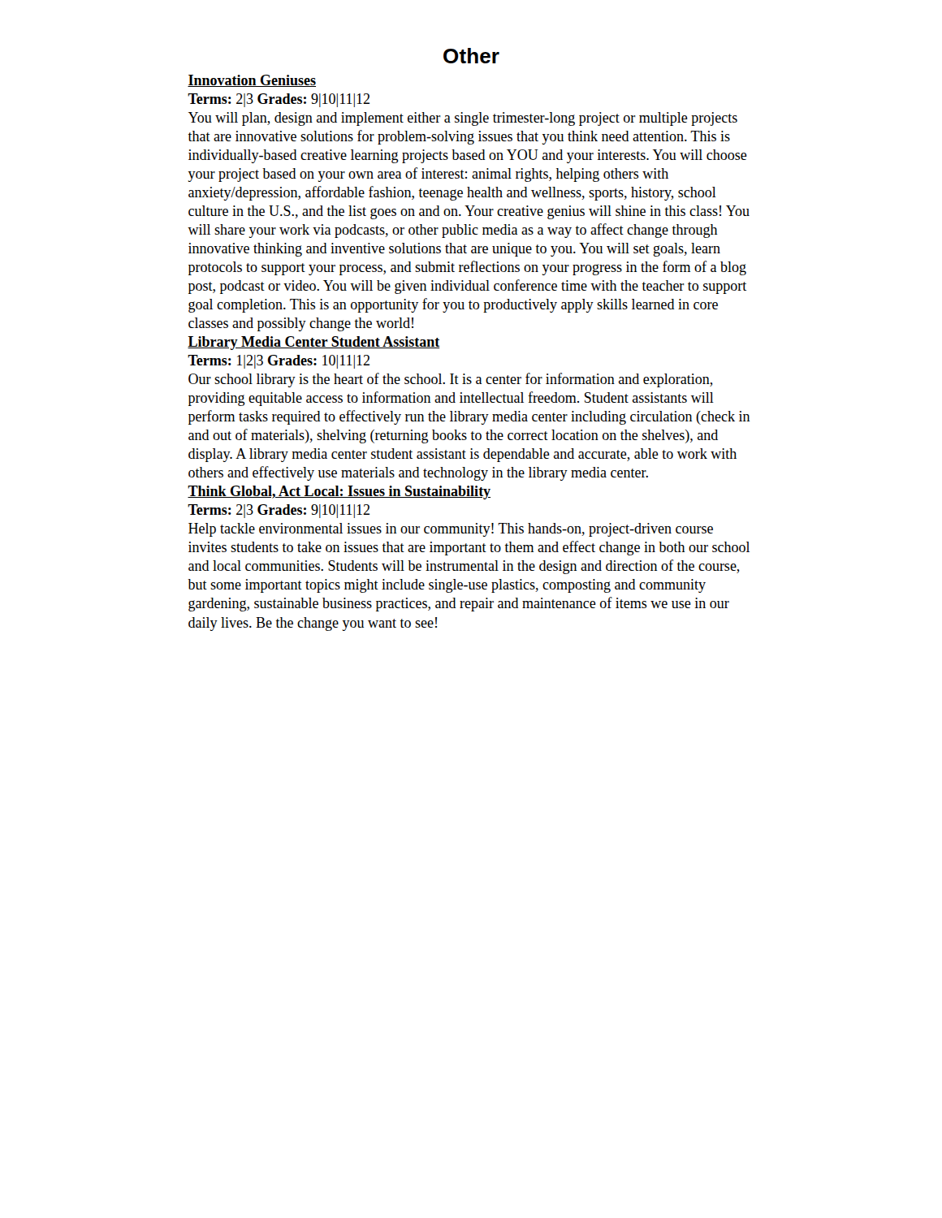Other
Innovation Geniuses
Terms: 2|3 Grades: 9|10|11|12
You will plan, design and implement either a single trimester-long project or multiple projects that are innovative solutions for problem-solving issues that you think need attention. This is individually-based creative learning projects based on YOU and your interests. You will choose your project based on your own area of interest: animal rights, helping others with anxiety/depression, affordable fashion, teenage health and wellness, sports, history, school culture in the U.S., and the list goes on and on. Your creative genius will shine in this class! You will share your work via podcasts, or other public media as a way to affect change through innovative thinking and inventive solutions that are unique to you. You will set goals, learn protocols to support your process, and submit reflections on your progress in the form of a blog post, podcast or video. You will be given individual conference time with the teacher to support goal completion. This is an opportunity for you to productively apply skills learned in core classes and possibly change the world!
Library Media Center Student Assistant
Terms: 1|2|3 Grades: 10|11|12
Our school library is the heart of the school. It is a center for information and exploration, providing equitable access to information and intellectual freedom. Student assistants will perform tasks required to effectively run the library media center including circulation (check in and out of materials), shelving (returning books to the correct location on the shelves), and display. A library media center student assistant is dependable and accurate, able to work with others and effectively use materials and technology in the library media center.
Think Global, Act Local: Issues in Sustainability
Terms: 2|3 Grades: 9|10|11|12
Help tackle environmental issues in our community! This hands-on, project-driven course invites students to take on issues that are important to them and effect change in both our school and local communities. Students will be instrumental in the design and direction of the course, but some important topics might include single-use plastics, composting and community gardening, sustainable business practices, and repair and maintenance of items we use in our daily lives. Be the change you want to see!